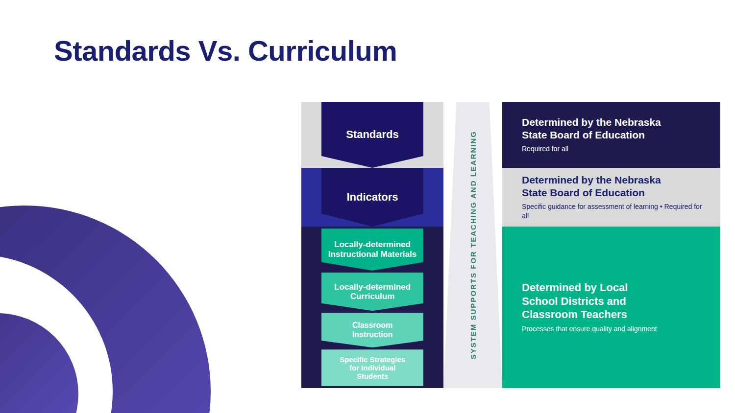Standards Vs. Curriculum
Standards
SYSTEM SUPPORTS FOR TEACHING AND LEARNING
Determined by the Nebraska
State Board of Education
Required for all
Indicators
Determined by the Nebraska
State Board of Education
Specific guidance for assessment of learning • Required for all
Locally-determined
Instructional Materials
Locally-determined
Curriculum
Classroom
Instruction
Specific Strategies
for Individual
Students
Determined by Local
School Districts and
Classroom Teachers
Processes that ensure quality and alignment